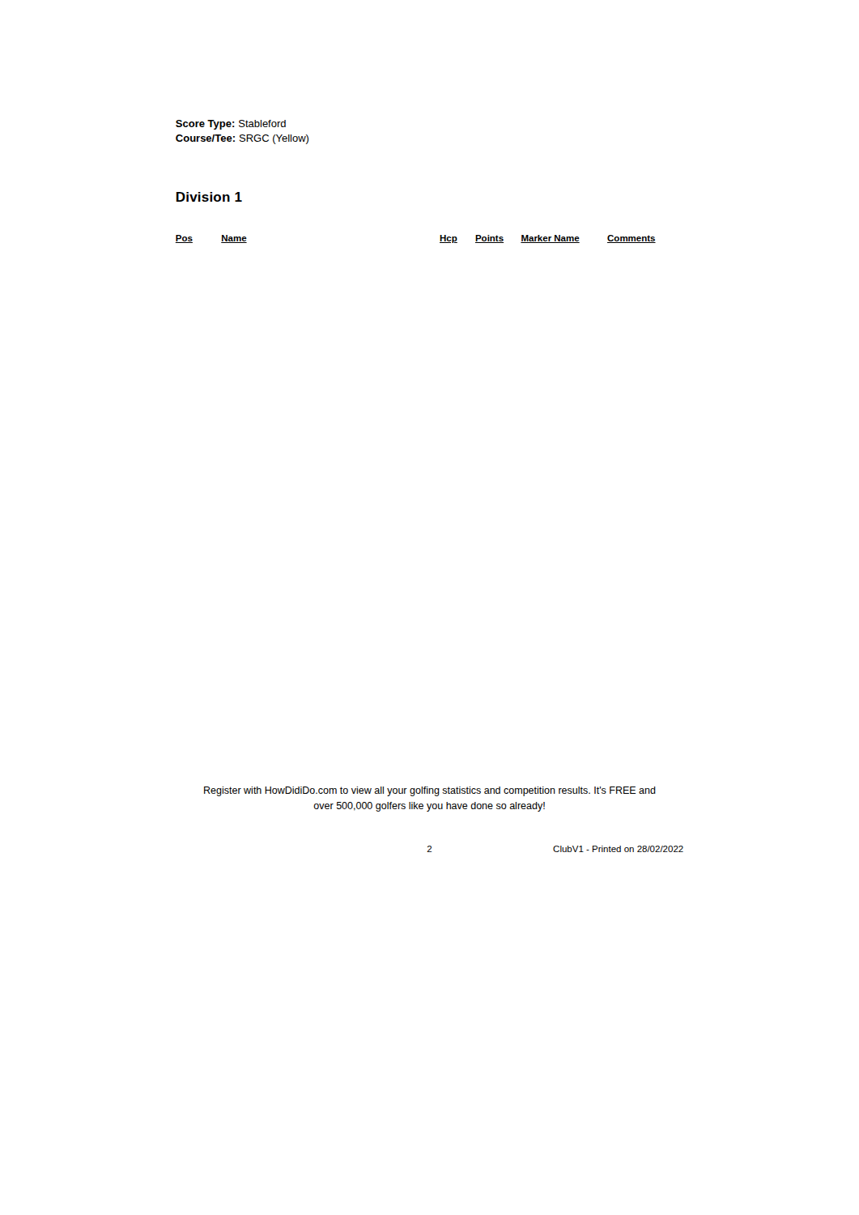Score Type: Stableford
Course/Tee: SRGC (Yellow)
Division 1
| Pos | Name | Hcp | Points | Marker Name | Comments |
| --- | --- | --- | --- | --- | --- |
Register with HowDidiDo.com to view all your golfing statistics and competition results. It's FREE and over 500,000 golfers like you have done so already!
2 ClubV1 - Printed on 28/02/2022